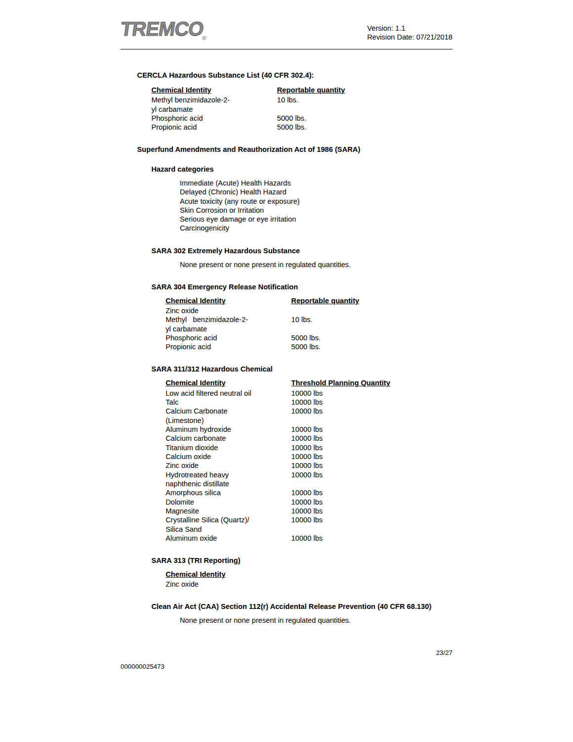TREMCO®
Version: 1.1
Revision Date: 07/21/2018
CERCLA Hazardous Substance List (40 CFR 302.4):
| Chemical Identity | Reportable quantity |
| --- | --- |
| Methyl benzimidazole-2- yl carbamate | 10 lbs. |
| Phosphoric acid | 5000 lbs. |
| Propionic acid | 5000 lbs. |
Superfund Amendments and Reauthorization Act of 1986 (SARA)
Hazard categories
Immediate (Acute) Health Hazards
Delayed (Chronic) Health Hazard
Acute toxicity (any route or exposure)
Skin Corrosion or Irritation
Serious eye damage or eye irritation
Carcinogenicity
SARA 302 Extremely Hazardous Substance
None present or none present in regulated quantities.
SARA 304 Emergency Release Notification
| Chemical Identity | Reportable quantity |
| --- | --- |
| Zinc oxide | |
| Methyl benzimidazole-2- yl carbamate | 10 lbs. |
| Phosphoric acid | 5000 lbs. |
| Propionic acid | 5000 lbs. |
SARA 311/312 Hazardous Chemical
| Chemical Identity | Threshold Planning Quantity |
| --- | --- |
| Low acid filtered neutral oil | 10000 lbs |
| Talc | 10000 lbs |
| Calcium Carbonate (Limestone) | 10000 lbs |
| Aluminum hydroxide | 10000 lbs |
| Calcium carbonate | 10000 lbs |
| Titanium dioxide | 10000 lbs |
| Calcium oxide | 10000 lbs |
| Zinc oxide | 10000 lbs |
| Hydrotreated heavy naphthenic distillate | 10000 lbs |
| Amorphous silica | 10000 lbs |
| Dolomite | 10000 lbs |
| Magnesite | 10000 lbs |
| Crystalline Silica (Quartz)/ Silica Sand | 10000 lbs |
| Aluminum oxide | 10000 lbs |
SARA 313 (TRI Reporting)
| Chemical Identity |
| --- |
| Zinc oxide |
Clean Air Act (CAA) Section 112(r) Accidental Release Prevention (40 CFR 68.130)
None present or none present in regulated quantities.
23/27
000000025473